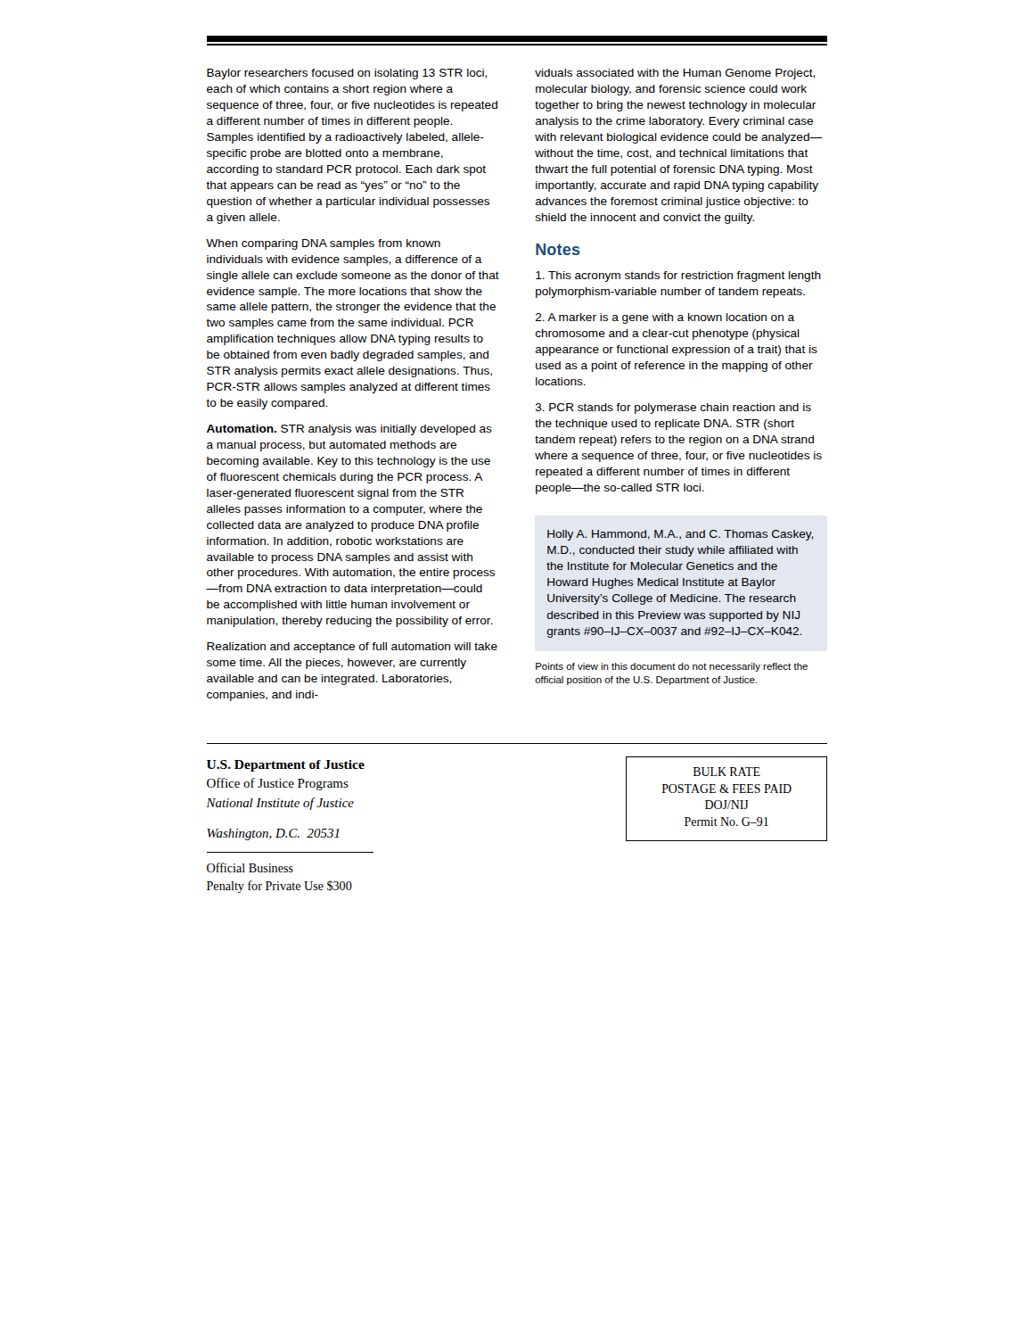Baylor researchers focused on isolating 13 STR loci, each of which contains a short region where a sequence of three, four, or five nucleotides is repeated a different number of times in different people. Samples identified by a radioactively labeled, allele-specific probe are blotted onto a membrane, according to standard PCR protocol. Each dark spot that appears can be read as “yes” or “no” to the question of whether a particular individual possesses a given allele.
When comparing DNA samples from known individuals with evidence samples, a difference of a single allele can exclude someone as the donor of that evidence sample. The more locations that show the same allele pattern, the stronger the evidence that the two samples came from the same individual. PCR amplification techniques allow DNA typing results to be obtained from even badly degraded samples, and STR analysis permits exact allele designations. Thus, PCR-STR allows samples analyzed at different times to be easily compared.
Automation. STR analysis was initially developed as a manual process, but automated methods are becoming available. Key to this technology is the use of fluorescent chemicals during the PCR process. A laser-generated fluorescent signal from the STR alleles passes information to a computer, where the collected data are analyzed to produce DNA profile information. In addition, robotic workstations are available to process DNA samples and assist with other procedures. With automation, the entire process—from DNA extraction to data interpretation—could be accomplished with little human involvement or manipulation, thereby reducing the possibility of error.
Realization and acceptance of full automation will take some time. All the pieces, however, are currently available and can be integrated. Laboratories, companies, and indi-
viduals associated with the Human Genome Project, molecular biology, and forensic science could work together to bring the newest technology in molecular analysis to the crime laboratory. Every criminal case with relevant biological evidence could be analyzed—without the time, cost, and technical limitations that thwart the full potential of forensic DNA typing. Most importantly, accurate and rapid DNA typing capability advances the foremost criminal justice objective: to shield the innocent and convict the guilty.
Notes
1. This acronym stands for restriction fragment length polymorphism-variable number of tandem repeats.
2. A marker is a gene with a known location on a chromosome and a clear-cut phenotype (physical appearance or functional expression of a trait) that is used as a point of reference in the mapping of other locations.
3. PCR stands for polymerase chain reaction and is the technique used to replicate DNA. STR (short tandem repeat) refers to the region on a DNA strand where a sequence of three, four, or five nucleotides is repeated a different number of times in different people—the so-called STR loci.
Holly A. Hammond, M.A., and C. Thomas Caskey, M.D., conducted their study while affiliated with the Institute for Molecular Genetics and the Howard Hughes Medical Institute at Baylor University’s College of Medicine. The research described in this Preview was supported by NIJ grants #90–IJ–CX–0037 and #92–IJ–CX–K042.
Points of view in this document do not necessarily reflect the official position of the U.S. Department of Justice.
U.S. Department of Justice
Office of Justice Programs
National Institute of Justice
Washington, D.C. 20531
Official Business
Penalty for Private Use $300
BULK RATE
POSTAGE & FEES PAID
DOJ/NIJ
Permit No. G–91